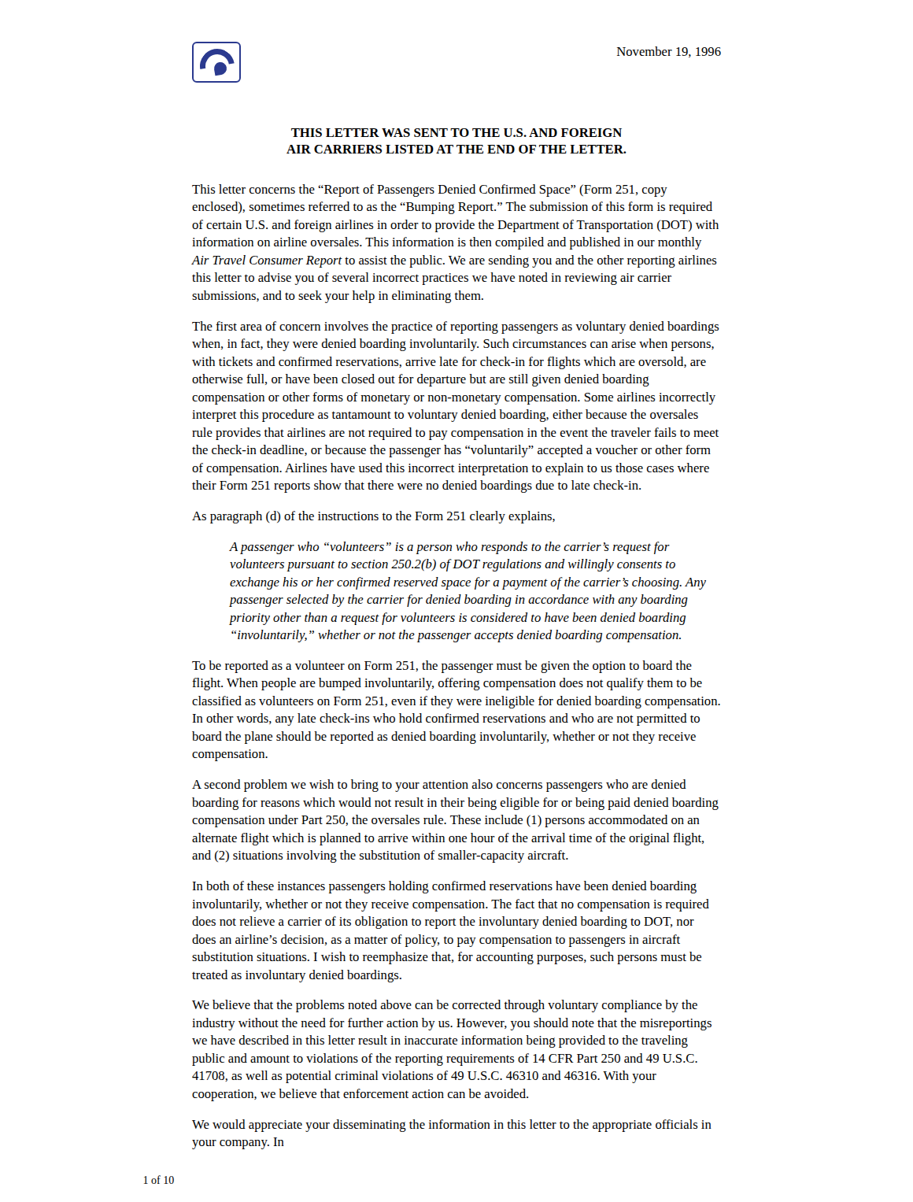November 19, 1996
THIS LETTER WAS SENT TO THE U.S. AND FOREIGN
AIR CARRIERS LISTED AT THE END OF THE LETTER.
This letter concerns the “Report of Passengers Denied Confirmed Space” (Form 251, copy enclosed), sometimes referred to as the “Bumping Report.” The submission of this form is required of certain U.S. and foreign airlines in order to provide the Department of Transportation (DOT) with information on airline oversales. This information is then compiled and published in our monthly Air Travel Consumer Report to assist the public. We are sending you and the other reporting airlines this letter to advise you of several incorrect practices we have noted in reviewing air carrier submissions, and to seek your help in eliminating them.
The first area of concern involves the practice of reporting passengers as voluntary denied boardings when, in fact, they were denied boarding involuntarily. Such circumstances can arise when persons, with tickets and confirmed reservations, arrive late for check-in for flights which are oversold, are otherwise full, or have been closed out for departure but are still given denied boarding compensation or other forms of monetary or non-monetary compensation. Some airlines incorrectly interpret this procedure as tantamount to voluntary denied boarding, either because the oversales rule provides that airlines are not required to pay compensation in the event the traveler fails to meet the check-in deadline, or because the passenger has “voluntarily” accepted a voucher or other form of compensation. Airlines have used this incorrect interpretation to explain to us those cases where their Form 251 reports show that there were no denied boardings due to late check-in.
As paragraph (d) of the instructions to the Form 251 clearly explains,
A passenger who “volunteers” is a person who responds to the carrier’s request for volunteers pursuant to section 250.2(b) of DOT regulations and willingly consents to exchange his or her confirmed reserved space for a payment of the carrier’s choosing. Any passenger selected by the carrier for denied boarding in accordance with any boarding priority other than a request for volunteers is considered to have been denied boarding “involuntarily,” whether or not the passenger accepts denied boarding compensation.
To be reported as a volunteer on Form 251, the passenger must be given the option to board the flight. When people are bumped involuntarily, offering compensation does not qualify them to be classified as volunteers on Form 251, even if they were ineligible for denied boarding compensation. In other words, any late check-ins who hold confirmed reservations and who are not permitted to board the plane should be reported as denied boarding involuntarily, whether or not they receive compensation.
A second problem we wish to bring to your attention also concerns passengers who are denied boarding for reasons which would not result in their being eligible for or being paid denied boarding compensation under Part 250, the oversales rule. These include (1) persons accommodated on an alternate flight which is planned to arrive within one hour of the arrival time of the original flight, and (2) situations involving the substitution of smaller-capacity aircraft.
In both of these instances passengers holding confirmed reservations have been denied boarding involuntarily, whether or not they receive compensation. The fact that no compensation is required does not relieve a carrier of its obligation to report the involuntary denied boarding to DOT, nor does an airline’s decision, as a matter of policy, to pay compensation to passengers in aircraft substitution situations. I wish to reemphasize that, for accounting purposes, such persons must be treated as involuntary denied boardings.
We believe that the problems noted above can be corrected through voluntary compliance by the industry without the need for further action by us. However, you should note that the misreportings we have described in this letter result in inaccurate information being provided to the traveling public and amount to violations of the reporting requirements of 14 CFR Part 250 and 49 U.S.C. 41708, as well as potential criminal violations of 49 U.S.C. 46310 and 46316. With your cooperation, we believe that enforcement action can be avoided.
We would appreciate your disseminating the information in this letter to the appropriate officials in your company. In
1 of 10